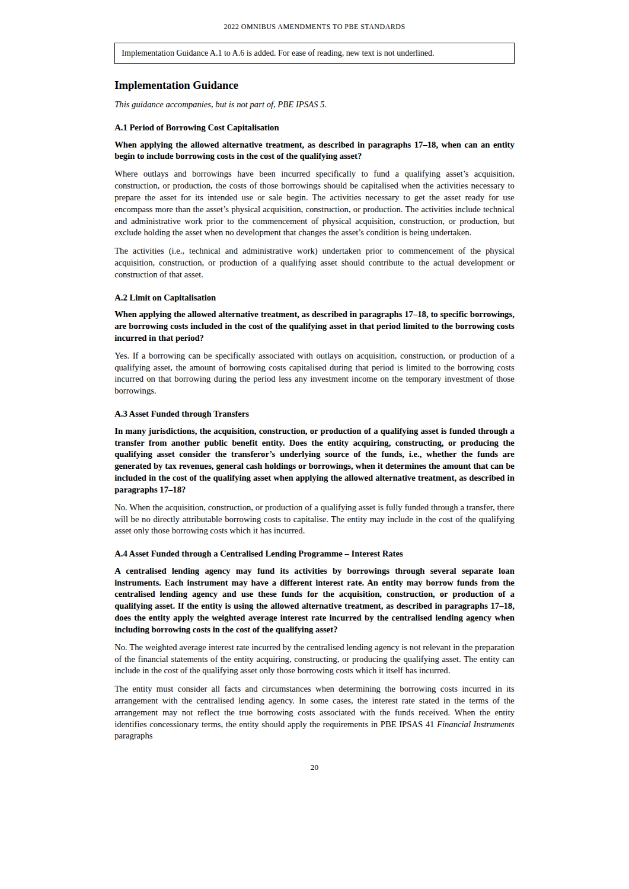2022 OMNIBUS AMENDMENTS TO PBE STANDARDS
Implementation Guidance A.1 to A.6 is added. For ease of reading, new text is not underlined.
Implementation Guidance
This guidance accompanies, but is not part of, PBE IPSAS 5.
A.1 Period of Borrowing Cost Capitalisation
When applying the allowed alternative treatment, as described in paragraphs 17–18, when can an entity begin to include borrowing costs in the cost of the qualifying asset?
Where outlays and borrowings have been incurred specifically to fund a qualifying asset’s acquisition, construction, or production, the costs of those borrowings should be capitalised when the activities necessary to prepare the asset for its intended use or sale begin. The activities necessary to get the asset ready for use encompass more than the asset’s physical acquisition, construction, or production. The activities include technical and administrative work prior to the commencement of physical acquisition, construction, or production, but exclude holding the asset when no development that changes the asset’s condition is being undertaken.
The activities (i.e., technical and administrative work) undertaken prior to commencement of the physical acquisition, construction, or production of a qualifying asset should contribute to the actual development or construction of that asset.
A.2 Limit on Capitalisation
When applying the allowed alternative treatment, as described in paragraphs 17–18, to specific borrowings, are borrowing costs included in the cost of the qualifying asset in that period limited to the borrowing costs incurred in that period?
Yes. If a borrowing can be specifically associated with outlays on acquisition, construction, or production of a qualifying asset, the amount of borrowing costs capitalised during that period is limited to the borrowing costs incurred on that borrowing during the period less any investment income on the temporary investment of those borrowings.
A.3 Asset Funded through Transfers
In many jurisdictions, the acquisition, construction, or production of a qualifying asset is funded through a transfer from another public benefit entity. Does the entity acquiring, constructing, or producing the qualifying asset consider the transferor’s underlying source of the funds, i.e., whether the funds are generated by tax revenues, general cash holdings or borrowings, when it determines the amount that can be included in the cost of the qualifying asset when applying the allowed alternative treatment, as described in paragraphs 17–18?
No. When the acquisition, construction, or production of a qualifying asset is fully funded through a transfer, there will be no directly attributable borrowing costs to capitalise. The entity may include in the cost of the qualifying asset only those borrowing costs which it has incurred.
A.4 Asset Funded through a Centralised Lending Programme – Interest Rates
A centralised lending agency may fund its activities by borrowings through several separate loan instruments. Each instrument may have a different interest rate. An entity may borrow funds from the centralised lending agency and use these funds for the acquisition, construction, or production of a qualifying asset. If the entity is using the allowed alternative treatment, as described in paragraphs 17–18, does the entity apply the weighted average interest rate incurred by the centralised lending agency when including borrowing costs in the cost of the qualifying asset?
No. The weighted average interest rate incurred by the centralised lending agency is not relevant in the preparation of the financial statements of the entity acquiring, constructing, or producing the qualifying asset. The entity can include in the cost of the qualifying asset only those borrowing costs which it itself has incurred.
The entity must consider all facts and circumstances when determining the borrowing costs incurred in its arrangement with the centralised lending agency. In some cases, the interest rate stated in the terms of the arrangement may not reflect the true borrowing costs associated with the funds received. When the entity identifies concessionary terms, the entity should apply the requirements in PBE IPSAS 41 Financial Instruments paragraphs
20